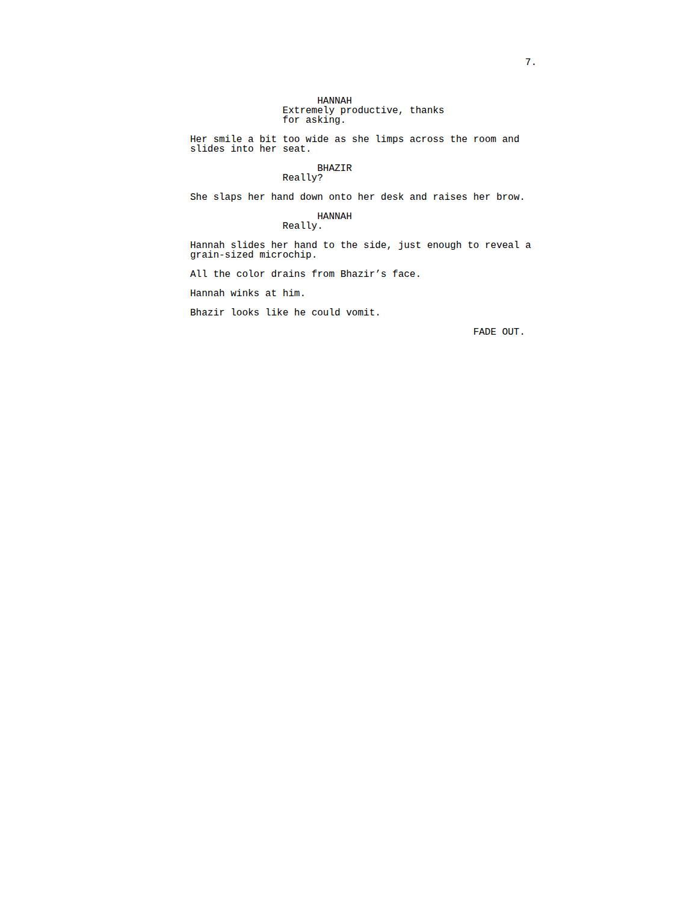7.
Hannah
Extremely productive, thanks for asking.
Her smile a bit too wide as she limps across the room and slides into her seat.
Bhazir
Really?
She slaps her hand down onto her desk and raises her brow.
Hannah
Really.
Hannah slides her hand to the side, just enough to reveal a grain-sized microchip.
All the color drains from Bhazir’s face.
Hannah winks at him.
Bhazir looks like he could vomit.
Fade out.